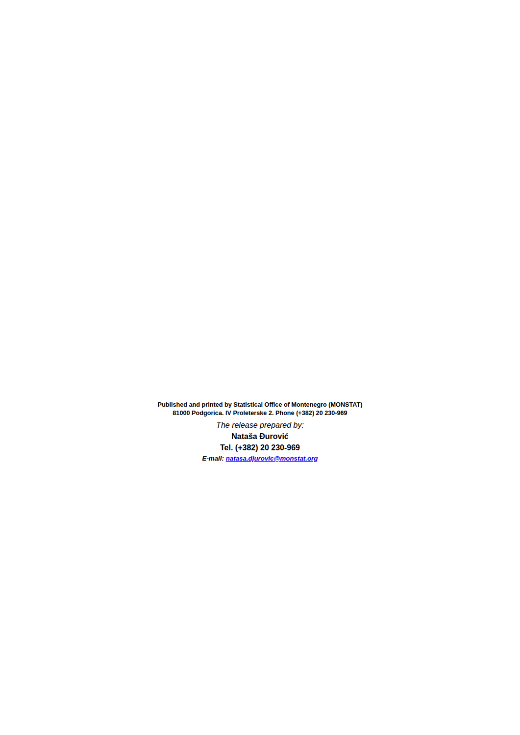Published and printed by Statistical Office of Montenegro (MONSTAT)
81000 Podgorica. IV Proleterske 2. Phone (+382) 20 230-969
The release prepared by:
Nataša Đurović
Tel. (+382) 20 230-969
E-mail: natasa.djurovic@monstat.org